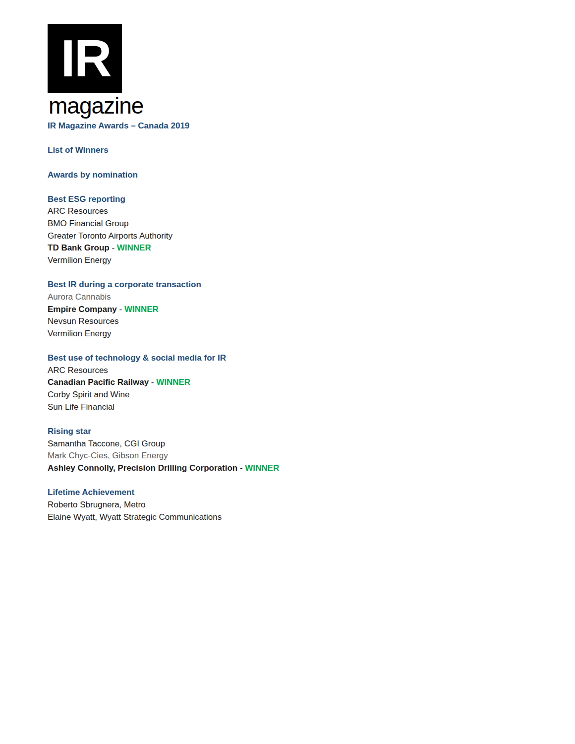IR
magazine
IR Magazine Awards – Canada 2019
List of Winners
Awards by nomination
Best ESG reporting
ARC Resources
BMO Financial Group
Greater Toronto Airports Authority
TD Bank Group - WINNER
Vermilion Energy
Best IR during a corporate transaction
Aurora Cannabis
Empire Company - WINNER
Nevsun Resources
Vermilion Energy
Best use of technology & social media for IR
ARC Resources
Canadian Pacific Railway - WINNER
Corby Spirit and Wine
Sun Life Financial
Rising star
Samantha Taccone, CGI Group
Mark Chyc-Cies, Gibson Energy
Ashley Connolly, Precision Drilling Corporation - WINNER
Lifetime Achievement
Roberto Sbrugnera, Metro
Elaine Wyatt, Wyatt Strategic Communications